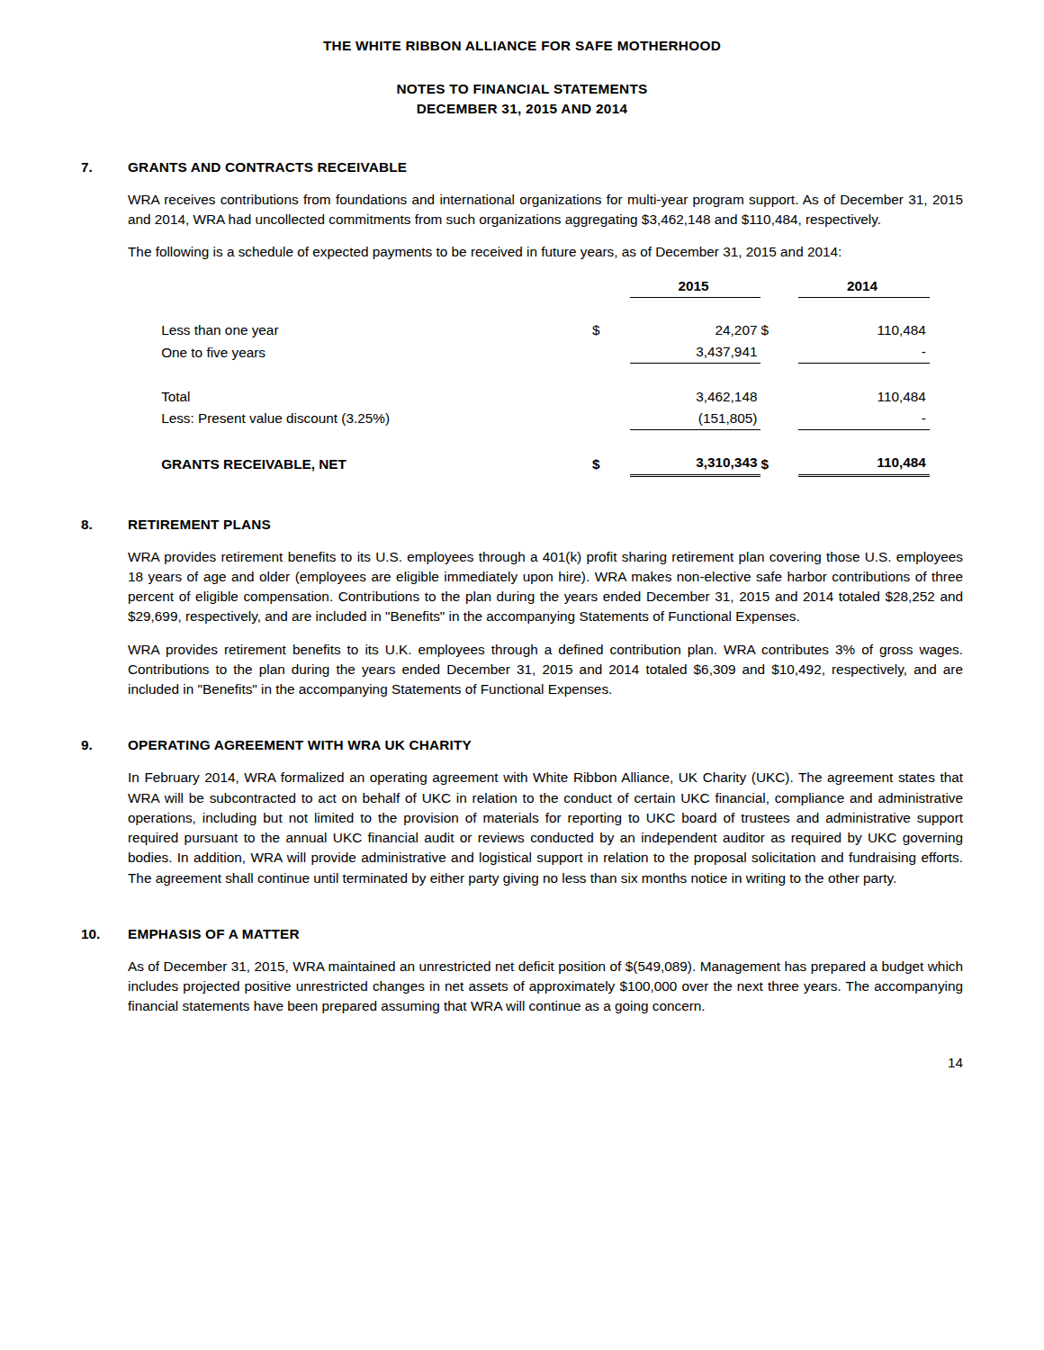THE WHITE RIBBON ALLIANCE FOR SAFE MOTHERHOOD
NOTES TO FINANCIAL STATEMENTS
DECEMBER 31, 2015 AND 2014
7.
GRANTS AND CONTRACTS RECEIVABLE
WRA receives contributions from foundations and international organizations for multi-year program support. As of December 31, 2015 and 2014, WRA had uncollected commitments from such organizations aggregating $3,462,148 and $110,484, respectively.
The following is a schedule of expected payments to be received in future years, as of December 31, 2015 and 2014:
| | | 2015 | | 2014 |
| Less than one year | $ | 24,207 | $ | 110,484 |
| One to five years | | 3,437,941 | | - |
| Total | | 3,462,148 | | 110,484 |
| Less: Present value discount (3.25%) | | (151,805) | | - |
| GRANTS RECEIVABLE, NET | $ | 3,310,343 | $ | 110,484 |
8.
RETIREMENT PLANS
WRA provides retirement benefits to its U.S. employees through a 401(k) profit sharing retirement plan covering those U.S. employees 18 years of age and older (employees are eligible immediately upon hire). WRA makes non-elective safe harbor contributions of three percent of eligible compensation. Contributions to the plan during the years ended December 31, 2015 and 2014 totaled $28,252 and $29,699, respectively, and are included in "Benefits" in the accompanying Statements of Functional Expenses.
WRA provides retirement benefits to its U.K. employees through a defined contribution plan. WRA contributes 3% of gross wages. Contributions to the plan during the years ended December 31, 2015 and 2014 totaled $6,309 and $10,492, respectively, and are included in "Benefits" in the accompanying Statements of Functional Expenses.
9.
OPERATING AGREEMENT WITH WRA UK CHARITY
In February 2014, WRA formalized an operating agreement with White Ribbon Alliance, UK Charity (UKC). The agreement states that WRA will be subcontracted to act on behalf of UKC in relation to the conduct of certain UKC financial, compliance and administrative operations, including but not limited to the provision of materials for reporting to UKC board of trustees and administrative support required pursuant to the annual UKC financial audit or reviews conducted by an independent auditor as required by UKC governing bodies. In addition, WRA will provide administrative and logistical support in relation to the proposal solicitation and fundraising efforts. The agreement shall continue until terminated by either party giving no less than six months notice in writing to the other party.
10.
EMPHASIS OF A MATTER
As of December 31, 2015, WRA maintained an unrestricted net deficit position of $(549,089). Management has prepared a budget which includes projected positive unrestricted changes in net assets of approximately $100,000 over the next three years. The accompanying financial statements have been prepared assuming that WRA will continue as a going concern.
14